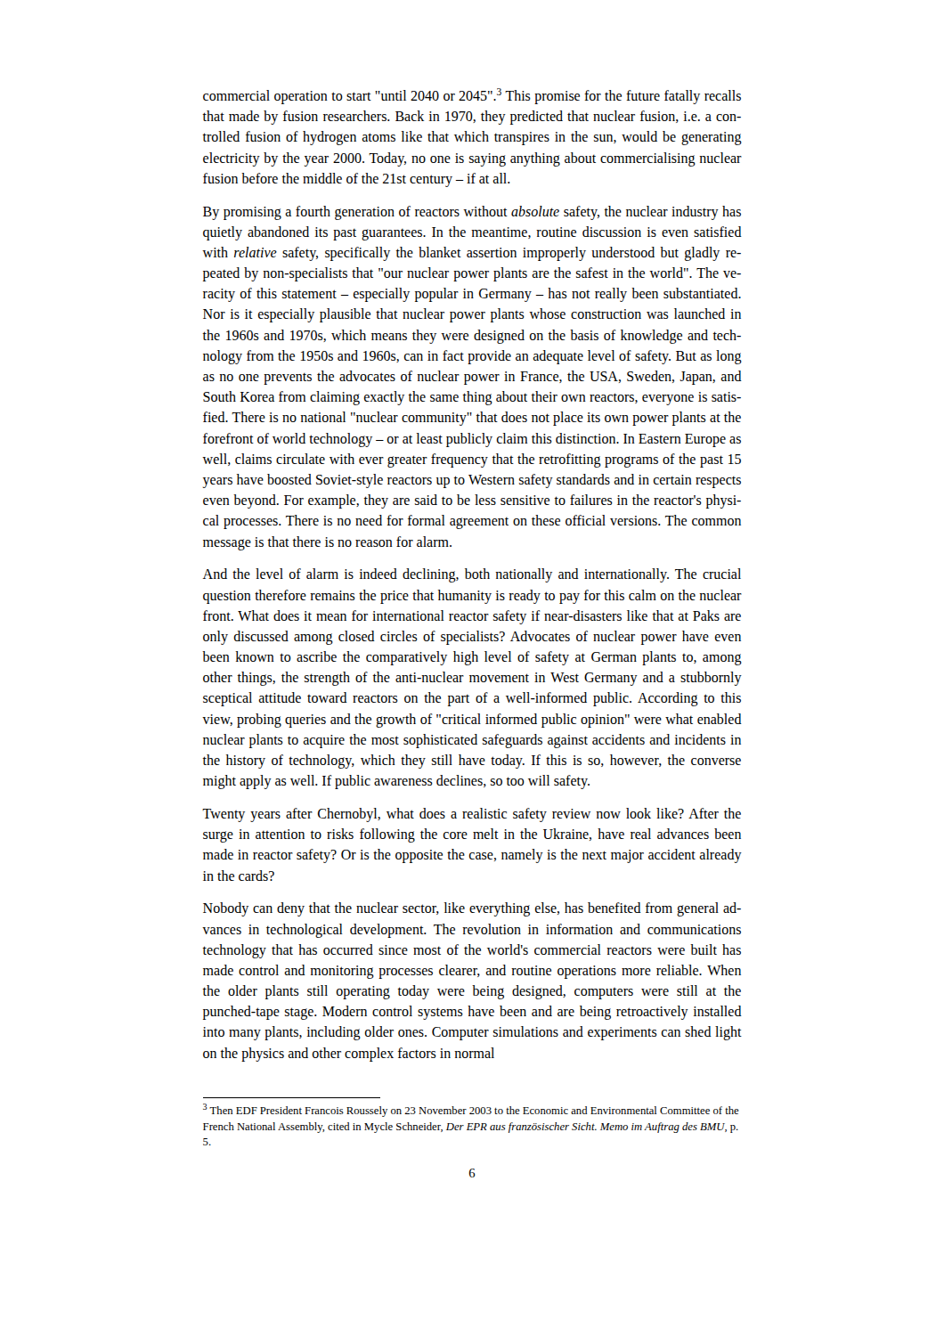commercial operation to start "until 2040 or 2045".3 This promise for the future fatally recalls that made by fusion researchers. Back in 1970, they predicted that nuclear fusion, i.e. a controlled fusion of hydrogen atoms like that which transpires in the sun, would be generating electricity by the year 2000. Today, no one is saying anything about commercialising nuclear fusion before the middle of the 21st century – if at all.
By promising a fourth generation of reactors without absolute safety, the nuclear industry has quietly abandoned its past guarantees. In the meantime, routine discussion is even satisfied with relative safety, specifically the blanket assertion improperly understood but gladly repeated by non-specialists that "our nuclear power plants are the safest in the world". The veracity of this statement – especially popular in Germany – has not really been substantiated. Nor is it especially plausible that nuclear power plants whose construction was launched in the 1960s and 1970s, which means they were designed on the basis of knowledge and technology from the 1950s and 1960s, can in fact provide an adequate level of safety. But as long as no one prevents the advocates of nuclear power in France, the USA, Sweden, Japan, and South Korea from claiming exactly the same thing about their own reactors, everyone is satisfied. There is no national "nuclear community" that does not place its own power plants at the forefront of world technology – or at least publicly claim this distinction. In Eastern Europe as well, claims circulate with ever greater frequency that the retrofitting programs of the past 15 years have boosted Soviet-style reactors up to Western safety standards and in certain respects even beyond. For example, they are said to be less sensitive to failures in the reactor's physical processes. There is no need for formal agreement on these official versions. The common message is that there is no reason for alarm.
And the level of alarm is indeed declining, both nationally and internationally. The crucial question therefore remains the price that humanity is ready to pay for this calm on the nuclear front. What does it mean for international reactor safety if near-disasters like that at Paks are only discussed among closed circles of specialists? Advocates of nuclear power have even been known to ascribe the comparatively high level of safety at German plants to, among other things, the strength of the anti-nuclear movement in West Germany and a stubbornly sceptical attitude toward reactors on the part of a well-informed public. According to this view, probing queries and the growth of "critical informed public opinion" were what enabled nuclear plants to acquire the most sophisticated safeguards against accidents and incidents in the history of technology, which they still have today. If this is so, however, the converse might apply as well. If public awareness declines, so too will safety.
Twenty years after Chernobyl, what does a realistic safety review now look like? After the surge in attention to risks following the core melt in the Ukraine, have real advances been made in reactor safety? Or is the opposite the case, namely is the next major accident already in the cards?
Nobody can deny that the nuclear sector, like everything else, has benefited from general advances in technological development. The revolution in information and communications technology that has occurred since most of the world's commercial reactors were built has made control and monitoring processes clearer, and routine operations more reliable. When the older plants still operating today were being designed, computers were still at the punched-tape stage. Modern control systems have been and are being retroactively installed into many plants, including older ones. Computer simulations and experiments can shed light on the physics and other complex factors in normal
3 Then EDF President Francois Roussely on 23 November 2003 to the Economic and Environmental Committee of the French National Assembly, cited in Mycle Schneider, Der EPR aus französischer Sicht. Memo im Auftrag des BMU, p. 5.
6